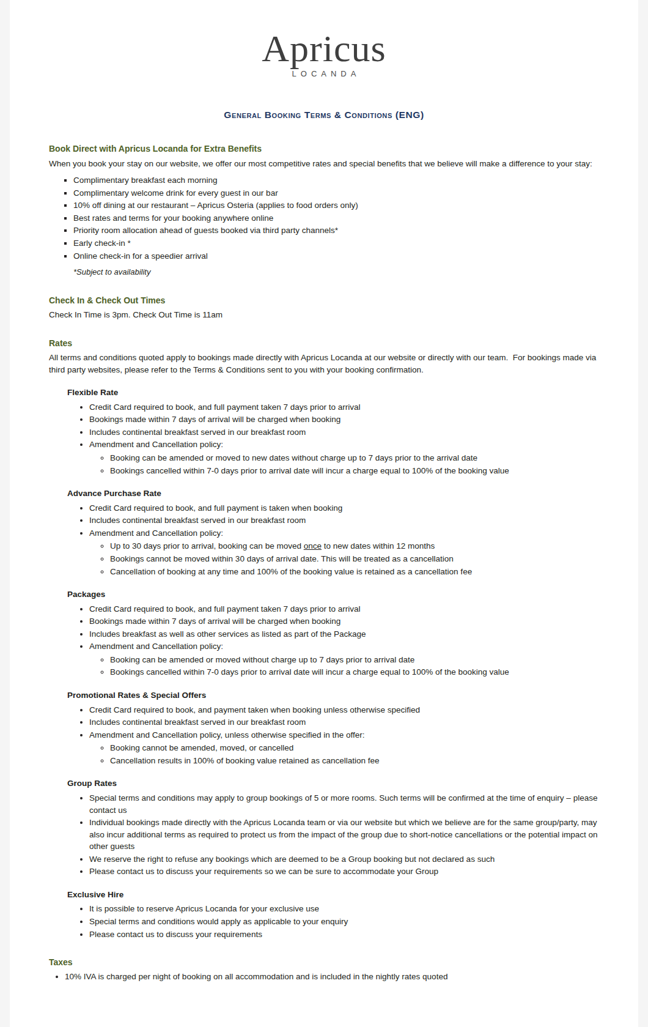Apricus
LOCANDA
General Booking Terms & Conditions (ENG)
Book Direct with Apricus Locanda for Extra Benefits
When you book your stay on our website, we offer our most competitive rates and special benefits that we believe will make a difference to your stay:
Complimentary breakfast each morning
Complimentary welcome drink for every guest in our bar
10% off dining at our restaurant – Apricus Osteria (applies to food orders only)
Best rates and terms for your booking anywhere online
Priority room allocation ahead of guests booked via third party channels*
Early check-in *
Online check-in for a speedier arrival
*Subject to availability
Check In & Check Out Times
Check In Time is 3pm. Check Out Time is 11am
Rates
All terms and conditions quoted apply to bookings made directly with Apricus Locanda at our website or directly with our team. For bookings made via third party websites, please refer to the Terms & Conditions sent to you with your booking confirmation.
Flexible Rate
Credit Card required to book, and full payment taken 7 days prior to arrival
Bookings made within 7 days of arrival will be charged when booking
Includes continental breakfast served in our breakfast room
Amendment and Cancellation policy:
Booking can be amended or moved to new dates without charge up to 7 days prior to the arrival date
Bookings cancelled within 7-0 days prior to arrival date will incur a charge equal to 100% of the booking value
Advance Purchase Rate
Credit Card required to book, and full payment is taken when booking
Includes continental breakfast served in our breakfast room
Amendment and Cancellation policy:
Up to 30 days prior to arrival, booking can be moved once to new dates within 12 months
Bookings cannot be moved within 30 days of arrival date. This will be treated as a cancellation
Cancellation of booking at any time and 100% of the booking value is retained as a cancellation fee
Packages
Credit Card required to book, and full payment taken 7 days prior to arrival
Bookings made within 7 days of arrival will be charged when booking
Includes breakfast as well as other services as listed as part of the Package
Amendment and Cancellation policy:
Booking can be amended or moved without charge up to 7 days prior to arrival date
Bookings cancelled within 7-0 days prior to arrival date will incur a charge equal to 100% of the booking value
Promotional Rates & Special Offers
Credit Card required to book, and payment taken when booking unless otherwise specified
Includes continental breakfast served in our breakfast room
Amendment and Cancellation policy, unless otherwise specified in the offer:
Booking cannot be amended, moved, or cancelled
Cancellation results in 100% of booking value retained as cancellation fee
Group Rates
Special terms and conditions may apply to group bookings of 5 or more rooms. Such terms will be confirmed at the time of enquiry – please contact us
Individual bookings made directly with the Apricus Locanda team or via our website but which we believe are for the same group/party, may also incur additional terms as required to protect us from the impact of the group due to short-notice cancellations or the potential impact on other guests
We reserve the right to refuse any bookings which are deemed to be a Group booking but not declared as such
Please contact us to discuss your requirements so we can be sure to accommodate your Group
Exclusive Hire
It is possible to reserve Apricus Locanda for your exclusive use
Special terms and conditions would apply as applicable to your enquiry
Please contact us to discuss your requirements
Taxes
10% IVA is charged per night of booking on all accommodation and is included in the nightly rates quoted